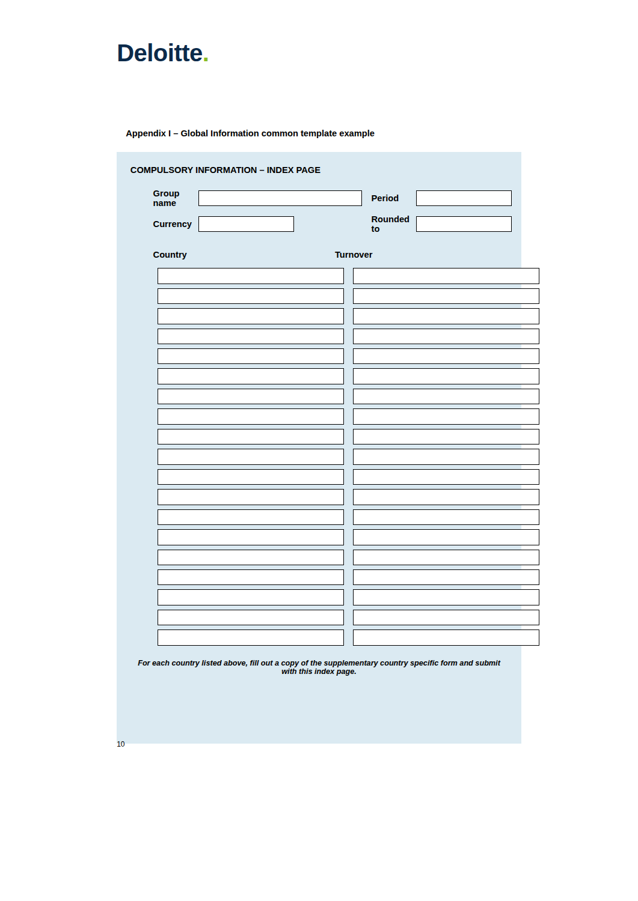Deloitte.
Appendix I – Global Information common template example
COMPULSORY INFORMATION – INDEX PAGE
| Group name | | Period | |
| Currency | | Rounded to | |
Country
Turnover
For each country listed above, fill out a copy of the supplementary country specific form and submit with this index page.
10